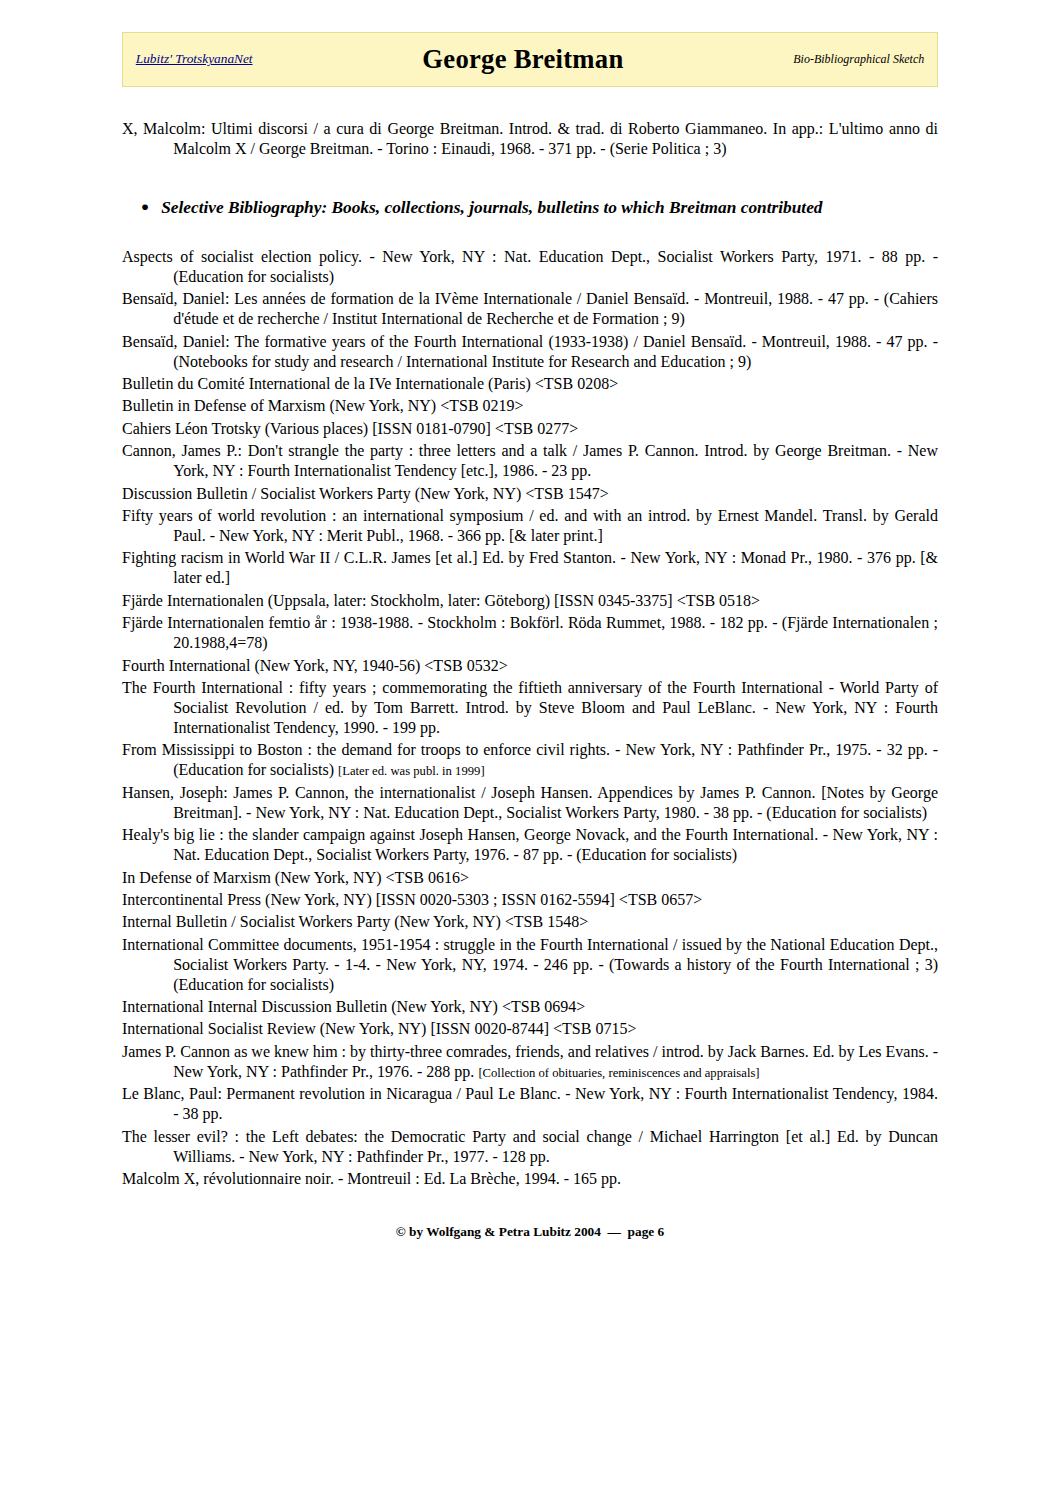Lubitz' TrotskyanaNet
George Breitman
Bio-Bibliographical Sketch
X, Malcolm: Ultimi discorsi / a cura di George Breitman. Introd. & trad. di Roberto Giammaneo. In app.: L'ultimo anno di Malcolm X / George Breitman. - Torino : Einaudi, 1968. - 371 pp. - (Serie Politica ; 3)
Selective Bibliography: Books, collections, journals, bulletins to which Breitman contributed
Aspects of socialist election policy. - New York, NY : Nat. Education Dept., Socialist Workers Party, 1971. - 88 pp. - (Education for socialists)
Bensaïd, Daniel: Les années de formation de la IVème Internationale / Daniel Bensaïd. - Montreuil, 1988. - 47 pp. - (Cahiers d'étude et de recherche / Institut International de Recherche et de Formation ; 9)
Bensaïd, Daniel: The formative years of the Fourth International (1933-1938) / Daniel Bensaïd. - Montreuil, 1988. - 47 pp. - (Notebooks for study and research / International Institute for Research and Education ; 9)
Bulletin du Comité International de la IVe Internationale (Paris) <TSB 0208>
Bulletin in Defense of Marxism (New York, NY) <TSB 0219>
Cahiers Léon Trotsky (Various places) [ISSN 0181-0790] <TSB 0277>
Cannon, James P.: Don't strangle the party : three letters and a talk / James P. Cannon. Introd. by George Breitman. - New York, NY : Fourth Internationalist Tendency [etc.], 1986. - 23 pp.
Discussion Bulletin / Socialist Workers Party (New York, NY) <TSB 1547>
Fifty years of world revolution : an international symposium / ed. and with an introd. by Ernest Mandel. Transl. by Gerald Paul. - New York, NY : Merit Publ., 1968. - 366 pp. [& later print.]
Fighting racism in World War II / C.L.R. James [et al.] Ed. by Fred Stanton. - New York, NY : Monad Pr., 1980. - 376 pp. [& later ed.]
Fjärde Internationalen (Uppsala, later: Stockholm, later: Göteborg) [ISSN 0345-3375] <TSB 0518>
Fjärde Internationalen femtio år : 1938-1988. - Stockholm : Bokförl. Röda Rummet, 1988. - 182 pp. - (Fjärde Internationalen ; 20.1988,4=78)
Fourth International (New York, NY, 1940-56) <TSB 0532>
The Fourth International : fifty years ; commemorating the fiftieth anniversary of the Fourth International - World Party of Socialist Revolution / ed. by Tom Barrett. Introd. by Steve Bloom and Paul LeBlanc. - New York, NY : Fourth Internationalist Tendency, 1990. - 199 pp.
From Mississippi to Boston : the demand for troops to enforce civil rights. - New York, NY : Pathfinder Pr., 1975. - 32 pp. - (Education for socialists) [Later ed. was publ. in 1999]
Hansen, Joseph: James P. Cannon, the internationalist / Joseph Hansen. Appendices by James P. Cannon. [Notes by George Breitman]. - New York, NY : Nat. Education Dept., Socialist Workers Party, 1980. - 38 pp. - (Education for socialists)
Healy's big lie : the slander campaign against Joseph Hansen, George Novack, and the Fourth International. - New York, NY : Nat. Education Dept., Socialist Workers Party, 1976. - 87 pp. - (Education for socialists)
In Defense of Marxism (New York, NY) <TSB 0616>
Intercontinental Press (New York, NY) [ISSN 0020-5303 ; ISSN 0162-5594] <TSB 0657>
Internal Bulletin / Socialist Workers Party (New York, NY) <TSB 1548>
International Committee documents, 1951-1954 : struggle in the Fourth International / issued by the National Education Dept., Socialist Workers Party. - 1-4. - New York, NY, 1974. - 246 pp. - (Towards a history of the Fourth International ; 3) (Education for socialists)
International Internal Discussion Bulletin (New York, NY) <TSB 0694>
International Socialist Review (New York, NY) [ISSN 0020-8744] <TSB 0715>
James P. Cannon as we knew him : by thirty-three comrades, friends, and relatives / introd. by Jack Barnes. Ed. by Les Evans. - New York, NY : Pathfinder Pr., 1976. - 288 pp. [Collection of obituaries, reminiscences and appraisals]
Le Blanc, Paul: Permanent revolution in Nicaragua / Paul Le Blanc. - New York, NY : Fourth Internationalist Tendency, 1984. - 38 pp.
The lesser evil? : the Left debates: the Democratic Party and social change / Michael Harrington [et al.] Ed. by Duncan Williams. - New York, NY : Pathfinder Pr., 1977. - 128 pp.
Malcolm X, révolutionnaire noir. - Montreuil : Ed. La Brèche, 1994. - 165 pp.
© by Wolfgang & Petra Lubitz 2004 — page 6